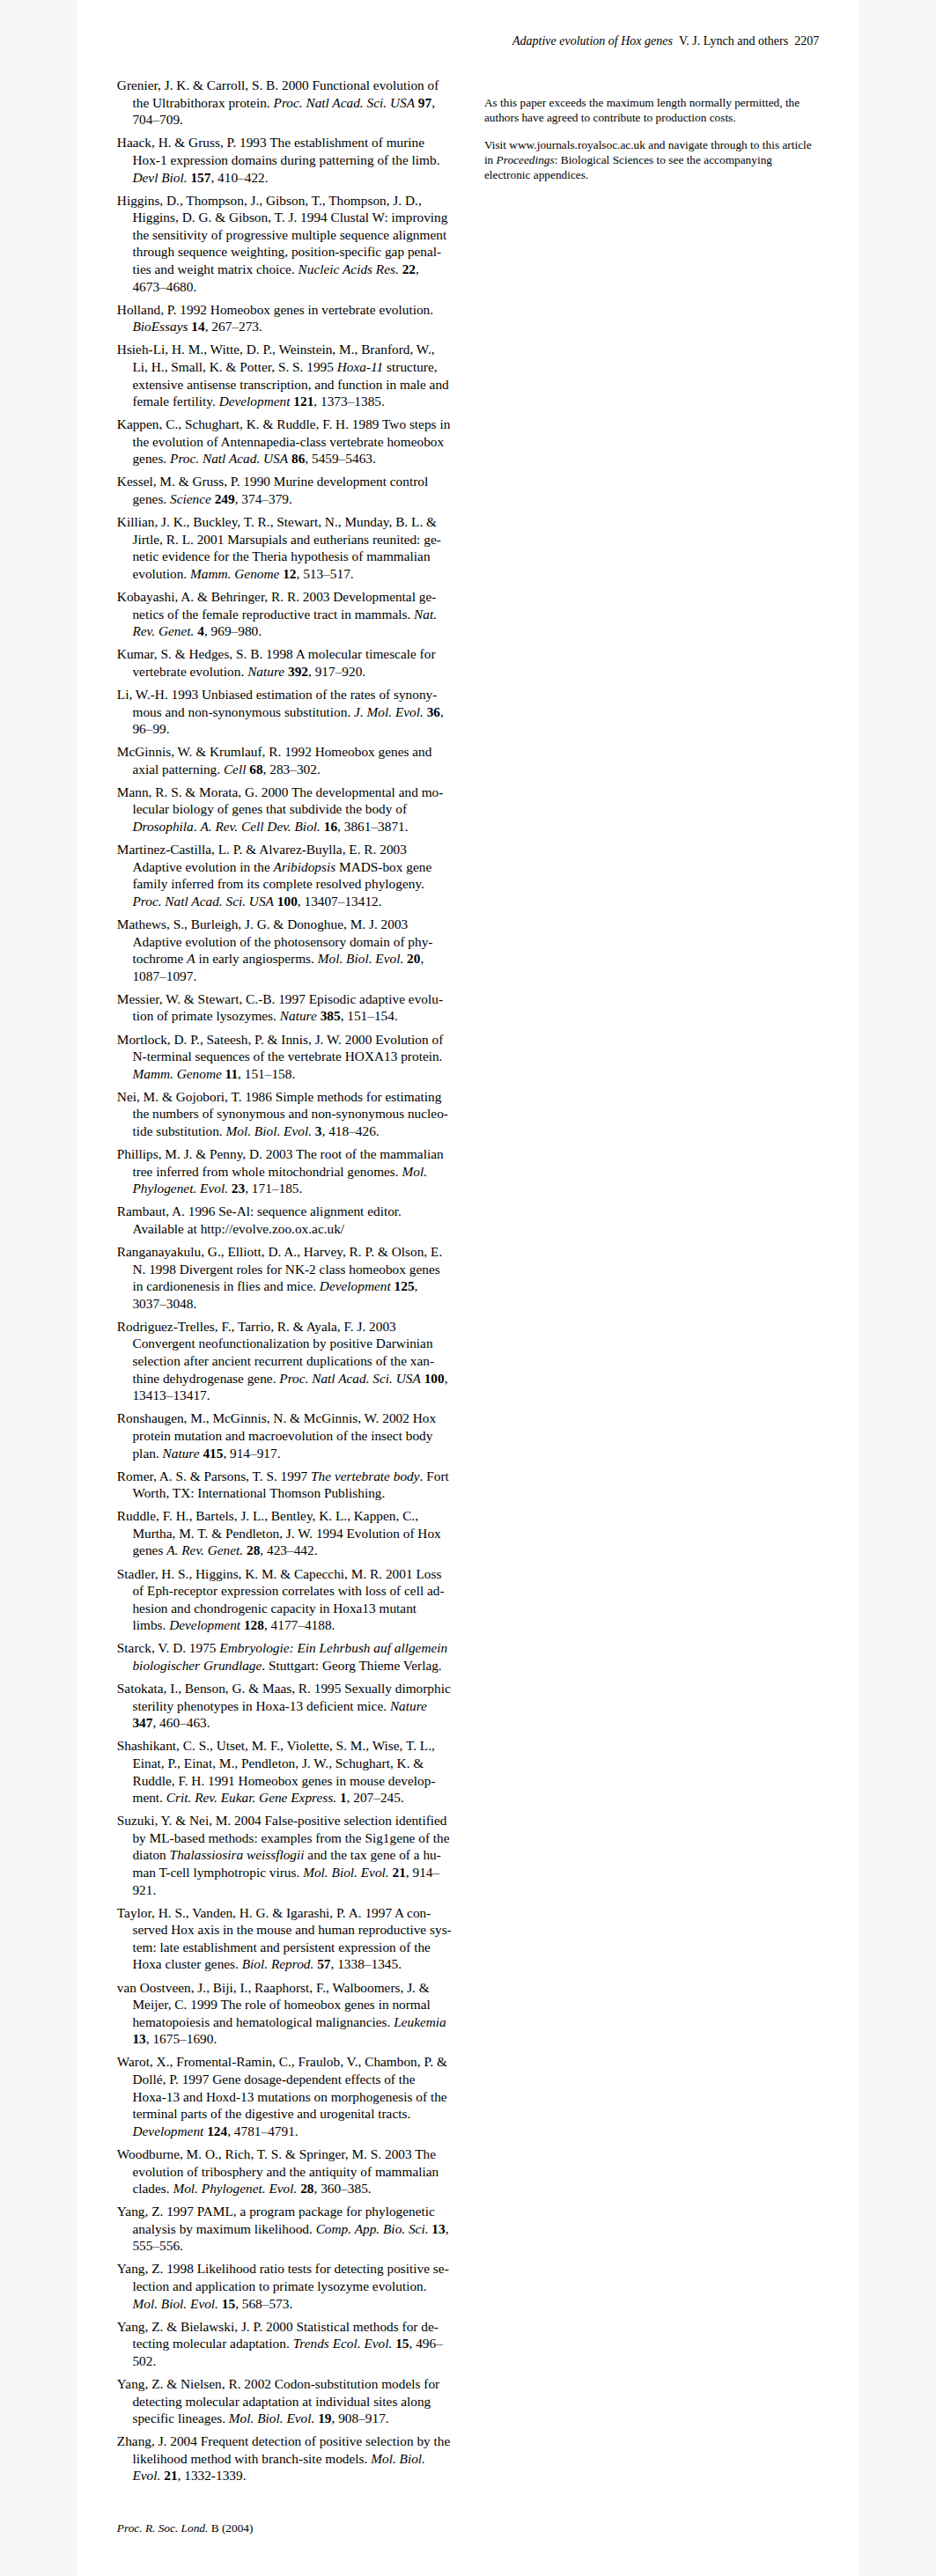Adaptive evolution of Hox genes V. J. Lynch and others 2207
Grenier, J. K. & Carroll, S. B. 2000 Functional evolution of the Ultrabithorax protein. Proc. Natl Acad. Sci. USA 97, 704–709.
Haack, H. & Gruss, P. 1993 The establishment of murine Hox-1 expression domains during patterning of the limb. Devl Biol. 157, 410–422.
Higgins, D., Thompson, J., Gibson, T., Thompson, J. D., Higgins, D. G. & Gibson, T. J. 1994 Clustal W: improving the sensitivity of progressive multiple sequence alignment through sequence weighting, position-specific gap penalties and weight matrix choice. Nucleic Acids Res. 22, 4673–4680.
Holland, P. 1992 Homeobox genes in vertebrate evolution. BioEssays 14, 267–273.
Hsieh-Li, H. M., Witte, D. P., Weinstein, M., Branford, W., Li, H., Small, K. & Potter, S. S. 1995 Hoxa-11 structure, extensive antisense transcription, and function in male and female fertility. Development 121, 1373–1385.
Kappen, C., Schughart, K. & Ruddle, F. H. 1989 Two steps in the evolution of Antennapedia-class vertebrate homeobox genes. Proc. Natl Acad. USA 86, 5459–5463.
Kessel, M. & Gruss, P. 1990 Murine development control genes. Science 249, 374–379.
Killian, J. K., Buckley, T. R., Stewart, N., Munday, B. L. & Jirtle, R. L. 2001 Marsupials and eutherians reunited: genetic evidence for the Theria hypothesis of mammalian evolution. Mamm. Genome 12, 513–517.
Kobayashi, A. & Behringer, R. R. 2003 Developmental genetics of the female reproductive tract in mammals. Nat. Rev. Genet. 4, 969–980.
Kumar, S. & Hedges, S. B. 1998 A molecular timescale for vertebrate evolution. Nature 392, 917–920.
Li, W.-H. 1993 Unbiased estimation of the rates of synonymous and non-synonymous substitution. J. Mol. Evol. 36, 96–99.
McGinnis, W. & Krumlauf, R. 1992 Homeobox genes and axial patterning. Cell 68, 283–302.
Mann, R. S. & Morata, G. 2000 The developmental and molecular biology of genes that subdivide the body of Drosophila. A. Rev. Cell Dev. Biol. 16, 3861–3871.
Martinez-Castilla, L. P. & Alvarez-Buylla, E. R. 2003 Adaptive evolution in the Aribidopsis MADS-box gene family inferred from its complete resolved phylogeny. Proc. Natl Acad. Sci. USA 100, 13407–13412.
Mathews, S., Burleigh, J. G. & Donoghue, M. J. 2003 Adaptive evolution of the photosensory domain of phytochrome A in early angiosperms. Mol. Biol. Evol. 20, 1087–1097.
Messier, W. & Stewart, C.-B. 1997 Episodic adaptive evolution of primate lysozymes. Nature 385, 151–154.
Mortlock, D. P., Sateesh, P. & Innis, J. W. 2000 Evolution of N-terminal sequences of the vertebrate HOXA13 protein. Mamm. Genome 11, 151–158.
Nei, M. & Gojobori, T. 1986 Simple methods for estimating the numbers of synonymous and non-synonymous nucleotide substitution. Mol. Biol. Evol. 3, 418–426.
Phillips, M. J. & Penny, D. 2003 The root of the mammalian tree inferred from whole mitochondrial genomes. Mol. Phylogenet. Evol. 23, 171–185.
Rambaut, A. 1996 Se-Al: sequence alignment editor. Available at http://evolve.zoo.ox.ac.uk/
Ranganayakulu, G., Elliott, D. A., Harvey, R. P. & Olson, E. N. 1998 Divergent roles for NK-2 class homeobox genes in cardionenesis in flies and mice. Development 125, 3037–3048.
Rodriguez-Trelles, F., Tarrio, R. & Ayala, F. J. 2003 Convergent neofunctionalization by positive Darwinian selection after ancient recurrent duplications of the xanthine dehydrogenase gene. Proc. Natl Acad. Sci. USA 100, 13413–13417.
Ronshaugen, M., McGinnis, N. & McGinnis, W. 2002 Hox protein mutation and macroevolution of the insect body plan. Nature 415, 914–917.
Romer, A. S. & Parsons, T. S. 1997 The vertebrate body. Fort Worth, TX: International Thomson Publishing.
Ruddle, F. H., Bartels, J. L., Bentley, K. L., Kappen, C., Murtha, M. T. & Pendleton, J. W. 1994 Evolution of Hox genes A. Rev. Genet. 28, 423–442.
Stadler, H. S., Higgins, K. M. & Capecchi, M. R. 2001 Loss of Eph-receptor expression correlates with loss of cell adhesion and chondrogenic capacity in Hoxa13 mutant limbs. Development 128, 4177–4188.
Starck, V. D. 1975 Embryologie: Ein Lehrbush auf allgemein biologischer Grundlage. Stuttgart: Georg Thieme Verlag.
Satokata, I., Benson, G. & Maas, R. 1995 Sexually dimorphic sterility phenotypes in Hoxa-13 deficient mice. Nature 347, 460–463.
Shashikant, C. S., Utset, M. F., Violette, S. M., Wise, T. L., Einat, P., Einat, M., Pendleton, J. W., Schughart, K. & Ruddle, F. H. 1991 Homeobox genes in mouse development. Crit. Rev. Eukar. Gene Express. 1, 207–245.
Suzuki, Y. & Nei, M. 2004 False-positive selection identified by ML-based methods: examples from the Sig1gene of the diaton Thalassiosira weissflogii and the tax gene of a human T-cell lymphotropic virus. Mol. Biol. Evol. 21, 914–921.
Taylor, H. S., Vanden, H. G. & Igarashi, P. A. 1997 A conserved Hox axis in the mouse and human reproductive system: late establishment and persistent expression of the Hoxa cluster genes. Biol. Reprod. 57, 1338–1345.
van Oostveen, J., Biji, I., Raaphorst, F., Walboomers, J. & Meijer, C. 1999 The role of homeobox genes in normal hematopoiesis and hematological malignancies. Leukemia 13, 1675–1690.
Warot, X., Fromental-Ramin, C., Fraulob, V., Chambon, P. & Dollé, P. 1997 Gene dosage-dependent effects of the Hoxa-13 and Hoxd-13 mutations on morphogenesis of the terminal parts of the digestive and urogenital tracts. Development 124, 4781–4791.
Woodburne, M. O., Rich, T. S. & Springer, M. S. 2003 The evolution of tribosphery and the antiquity of mammalian clades. Mol. Phylogenet. Evol. 28, 360–385.
Yang, Z. 1997 PAML, a program package for phylogenetic analysis by maximum likelihood. Comp. App. Bio. Sci. 13, 555–556.
Yang, Z. 1998 Likelihood ratio tests for detecting positive selection and application to primate lysozyme evolution. Mol. Biol. Evol. 15, 568–573.
Yang, Z. & Bielawski, J. P. 2000 Statistical methods for detecting molecular adaptation. Trends Ecol. Evol. 15, 496–502.
Yang, Z. & Nielsen, R. 2002 Codon-substitution models for detecting molecular adaptation at individual sites along specific lineages. Mol. Biol. Evol. 19, 908–917.
Zhang, J. 2004 Frequent detection of positive selection by the likelihood method with branch-site models. Mol. Biol. Evol. 21, 1332-1339.
As this paper exceeds the maximum length normally permitted, the authors have agreed to contribute to production costs.
Visit www.journals.royalsoc.ac.uk and navigate through to this article in Proceedings: Biological Sciences to see the accompanying electronic appendices.
Proc. R. Soc. Lond. B (2004)